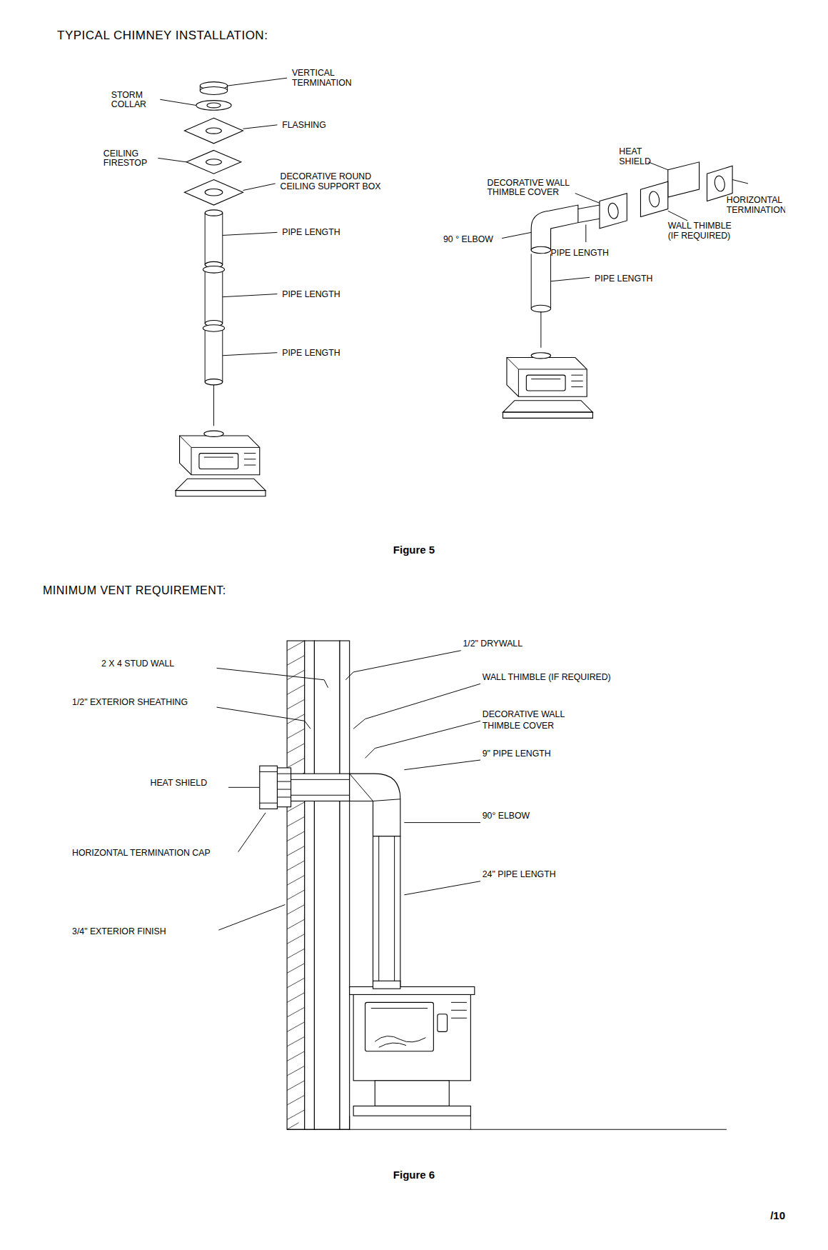TYPICAL CHIMNEY INSTALLATION:
VERTICAL TERMINATION STORM COLLAR FLASHING CEILING FIRESTOP DECORATIVE ROUND CEILING SUPPORT BOX PIPE LENGTH PIPE LENGTH PIPE LENGTH HEAT SHIELD HORIZONTAL TERMINATION WALL THIMBLE (IF REQUIRED) DECORATIVE WALL THIMBLE COVER 90 ° ELBOW PIPE LENGTH PIPE LENGTH
Figure 5
MINIMUM VENT REQUIREMENT:
1/2" DRYWALL 2 X 4 STUD WALL WALL THIMBLE (IF REQUIRED) 1/2" EXTERIOR SHEATHING DECORATIVE WALL THIMBLE COVER 9" PIPE LENGTH HEAT SHIELD HORIZONTAL TERMINATION CAP 90° ELBOW 24" PIPE LENGTH 3/4" EXTERIOR FINISH
Figure 6
/10